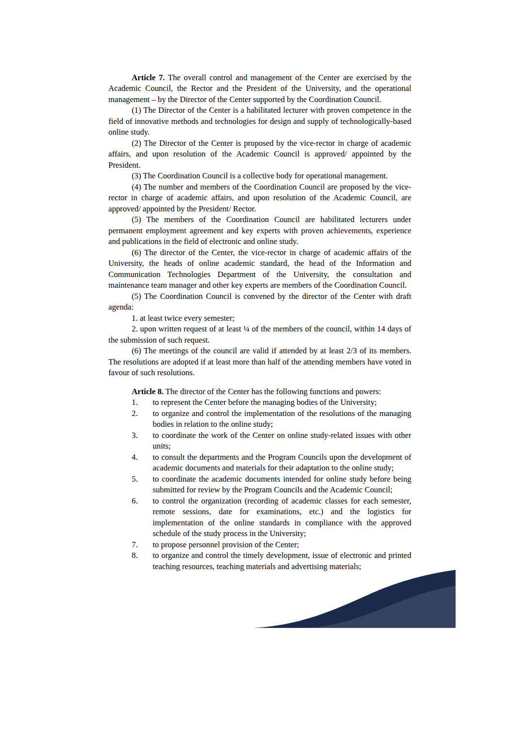Article 7. The overall control and management of the Center are exercised by the Academic Council, the Rector and the President of the University, and the operational management – by the Director of the Center supported by the Coordination Council.
(1) The Director of the Center is a habilitated lecturer with proven competence in the field of innovative methods and technologies for design and supply of technologically-based online study.
(2) The Director of the Center is proposed by the vice-rector in charge of academic affairs, and upon resolution of the Academic Council is approved/ appointed by the President.
(3) The Coordination Council is a collective body for operational management.
(4) The number and members of the Coordination Council are proposed by the vice-rector in charge of academic affairs, and upon resolution of the Academic Council, are approved/ appointed by the President/ Rector.
(5) The members of the Coordination Council are habilitated lecturers under permanent employment agreement and key experts with proven achievements, experience and publications in the field of electronic and online study.
(6) The director of the Center, the vice-rector in charge of academic affairs of the University, the heads of online academic standard, the head of the Information and Communication Technologies Department of the University, the consultation and maintenance team manager and other key experts are members of the Coordination Council.
(5) The Coordination Council is convened by the director of the Center with draft agenda:
1. at least twice every semester;
2. upon written request of at least ¼ of the members of the council, within 14 days of the submission of such request.
(6) The meetings of the council are valid if attended by at least 2/3 of its members. The resolutions are adopted if at least more than half of the attending members have voted in favour of such resolutions.
Article 8. The director of the Center has the following functions and powers:
1. to represent the Center before the managing bodies of the University;
2. to organize and control the implementation of the resolutions of the managing bodies in relation to the online study;
3. to coordinate the work of the Center on online study-related issues with other units;
4. to consult the departments and the Program Councils upon the development of academic documents and materials for their adaptation to the online study;
5. to coordinate the academic documents intended for online study before being submitted for review by the Program Councils and the Academic Council;
6. to control the organization (recording of academic classes for each semester, remote sessions, date for examinations, etc.) and the logistics for implementation of the online standards in compliance with the approved schedule of the study process in the University;
7. to propose personnel provision of the Center;
8. to organize and control the timely development, issue of electronic and printed teaching resources, teaching materials and advertising materials;